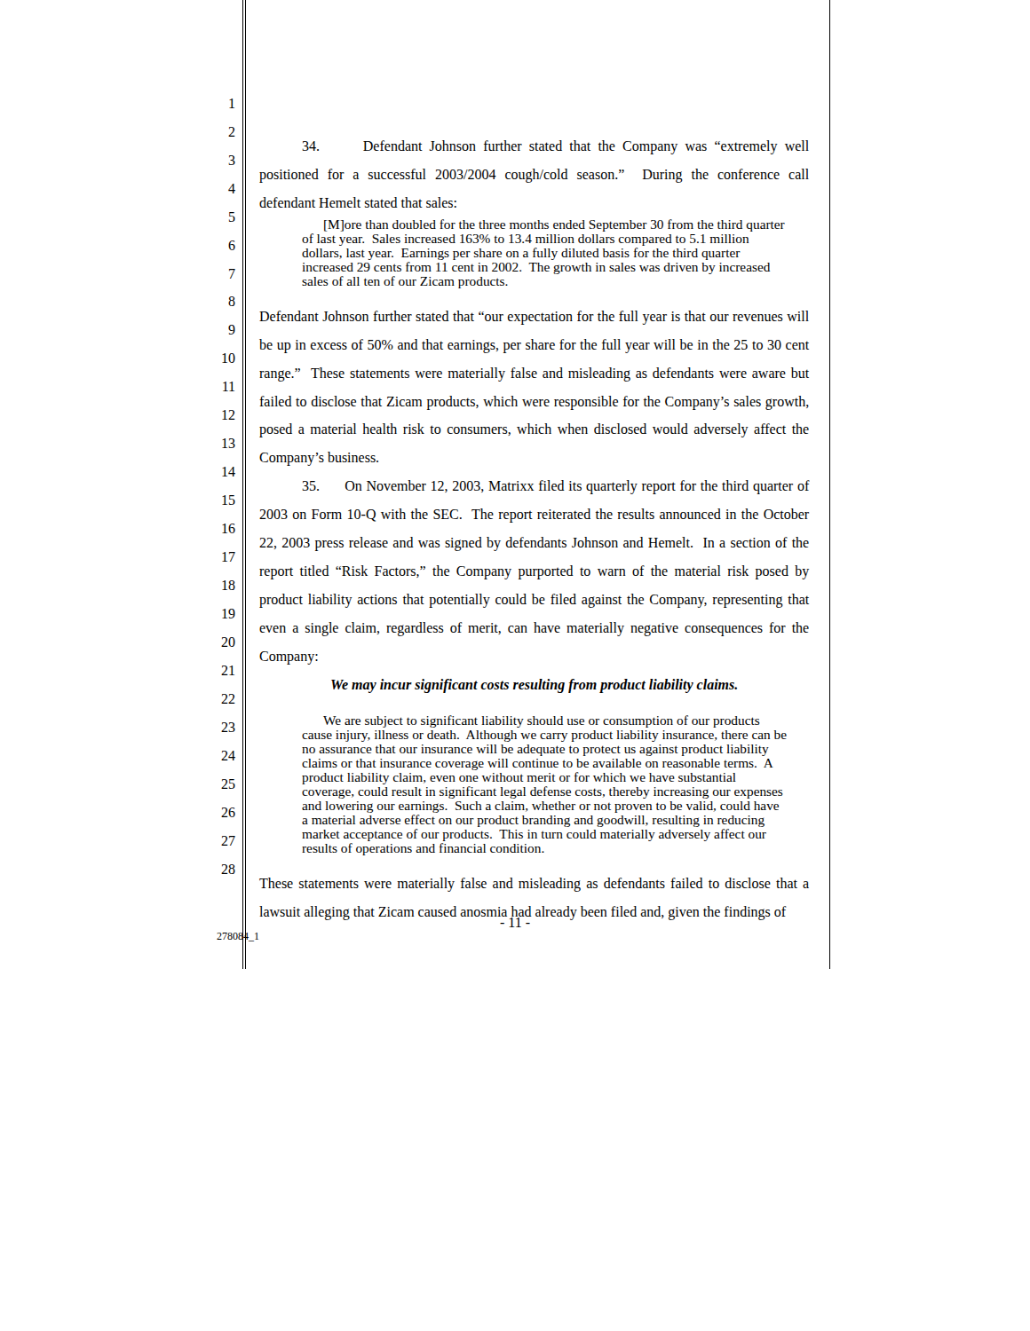1
2
3
4
5
6
7
8
9
10
11
12
13
14
15
16
17
18
19
20
21
22
23
24
25
26
27
28
34. Defendant Johnson further stated that the Company was “extremely well positioned for a successful 2003/2004 cough/cold season.” During the conference call defendant Hemelt stated that sales:
[M]ore than doubled for the three months ended September 30 from the third quarter of last year. Sales increased 163% to 13.4 million dollars compared to 5.1 million dollars, last year. Earnings per share on a fully diluted basis for the third quarter increased 29 cents from 11 cent in 2002. The growth in sales was driven by increased sales of all ten of our Zicam products.
Defendant Johnson further stated that “our expectation for the full year is that our revenues will be up in excess of 50% and that earnings, per share for the full year will be in the 25 to 30 cent range.” These statements were materially false and misleading as defendants were aware but failed to disclose that Zicam products, which were responsible for the Company’s sales growth, posed a material health risk to consumers, which when disclosed would adversely affect the Company’s business.
35. On November 12, 2003, Matrixx filed its quarterly report for the third quarter of 2003 on Form 10-Q with the SEC. The report reiterated the results announced in the October 22, 2003 press release and was signed by defendants Johnson and Hemelt. In a section of the report titled “Risk Factors,” the Company purported to warn of the material risk posed by product liability actions that potentially could be filed against the Company, representing that even a single claim, regardless of merit, can have materially negative consequences for the Company:
We may incur significant costs resulting from product liability claims.
We are subject to significant liability should use or consumption of our products cause injury, illness or death. Although we carry product liability insurance, there can be no assurance that our insurance will be adequate to protect us against product liability claims or that insurance coverage will continue to be available on reasonable terms. A product liability claim, even one without merit or for which we have substantial coverage, could result in significant legal defense costs, thereby increasing our expenses and lowering our earnings. Such a claim, whether or not proven to be valid, could have a material adverse effect on our product branding and goodwill, resulting in reducing market acceptance of our products. This in turn could materially adversely affect our results of operations and financial condition.
These statements were materially false and misleading as defendants failed to disclose that a lawsuit alleging that Zicam caused anosmia had already been filed and, given the findings of
- 11 -
278084_1